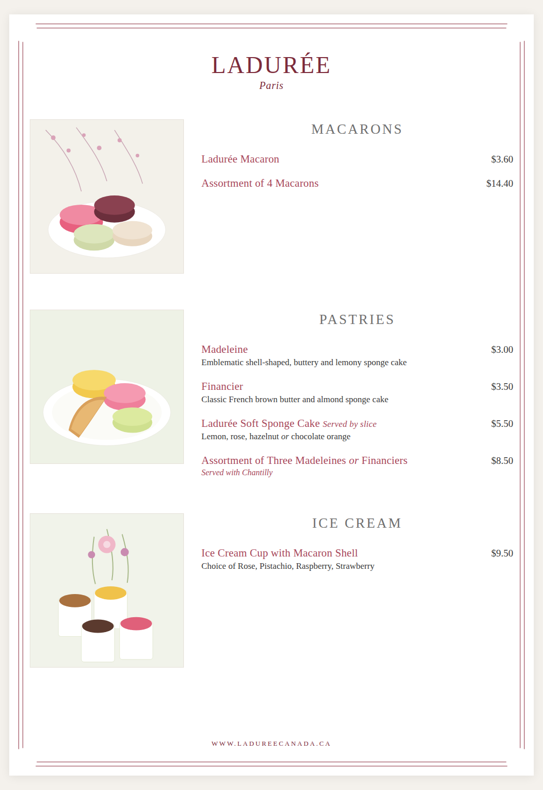LADURÉE
Paris
MACARONS
Ladurée Macaron $3.60
Assortment of 4 Macarons $14.40
PASTRIES
Madeleine $3.00
Emblematic shell-shaped, buttery and lemony sponge cake
Financier $3.50
Classic French brown butter and almond sponge cake
Ladurée Soft Sponge Cake Served by slice $5.50
Lemon, rose, hazelnut or chocolate orange
Assortment of Three Madeleines or Financiers $8.50
Served with Chantilly
ICE CREAM
Ice Cream Cup with Macaron Shell $9.50
Choice of Rose, Pistachio, Raspberry, Strawberry
WWW.LADUREECANADA.CA